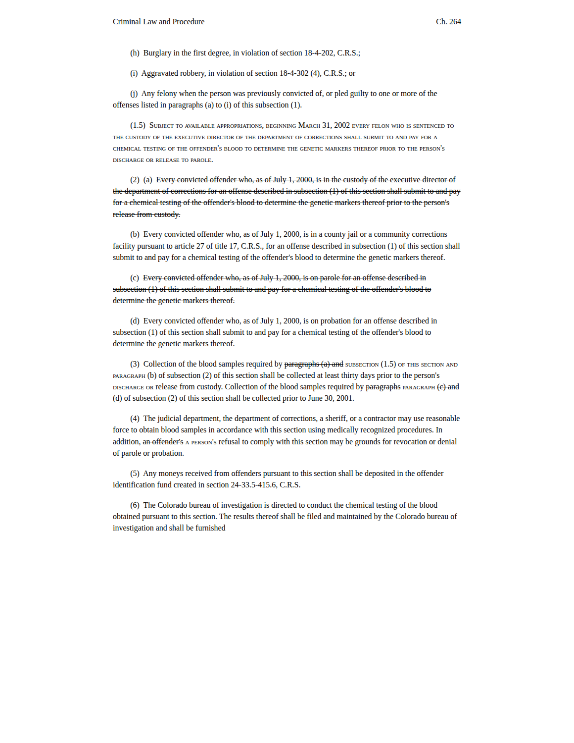Criminal Law and Procedure Ch. 264
(h) Burglary in the first degree, in violation of section 18-4-202, C.R.S.;
(i) Aggravated robbery, in violation of section 18-4-302 (4), C.R.S.; or
(j) Any felony when the person was previously convicted of, or pled guilty to one or more of the offenses listed in paragraphs (a) to (i) of this subsection (1).
(1.5) Subject to available appropriations, beginning March 31, 2002 every felon who is sentenced to the custody of the executive director of the department of corrections shall submit to and pay for a chemical testing of the offender's blood to determine the genetic markers thereof prior to the person's discharge or release to parole.
(2) (a) Every convicted offender who, as of July 1, 2000, is in the custody of the executive director of the department of corrections for an offense described in subsection (1) of this section shall submit to and pay for a chemical testing of the offender's blood to determine the genetic markers thereof prior to the person's release from custody.
(b) Every convicted offender who, as of July 1, 2000, is in a county jail or a community corrections facility pursuant to article 27 of title 17, C.R.S., for an offense described in subsection (1) of this section shall submit to and pay for a chemical testing of the offender's blood to determine the genetic markers thereof.
(c) Every convicted offender who, as of July 1, 2000, is on parole for an offense described in subsection (1) of this section shall submit to and pay for a chemical testing of the offender's blood to determine the genetic markers thereof.
(d) Every convicted offender who, as of July 1, 2000, is on probation for an offense described in subsection (1) of this section shall submit to and pay for a chemical testing of the offender's blood to determine the genetic markers thereof.
(3) Collection of the blood samples required by paragraphs (a) and subsection (1.5) of this section and paragraph (b) of subsection (2) of this section shall be collected at least thirty days prior to the person's discharge or release from custody. Collection of the blood samples required by paragraphs paragraph (c) and (d) of subsection (2) of this section shall be collected prior to June 30, 2001.
(4) The judicial department, the department of corrections, a sheriff, or a contractor may use reasonable force to obtain blood samples in accordance with this section using medically recognized procedures. In addition, an offender's a person's refusal to comply with this section may be grounds for revocation or denial of parole or probation.
(5) Any moneys received from offenders pursuant to this section shall be deposited in the offender identification fund created in section 24-33.5-415.6, C.R.S.
(6) The Colorado bureau of investigation is directed to conduct the chemical testing of the blood obtained pursuant to this section. The results thereof shall be filed and maintained by the Colorado bureau of investigation and shall be furnished